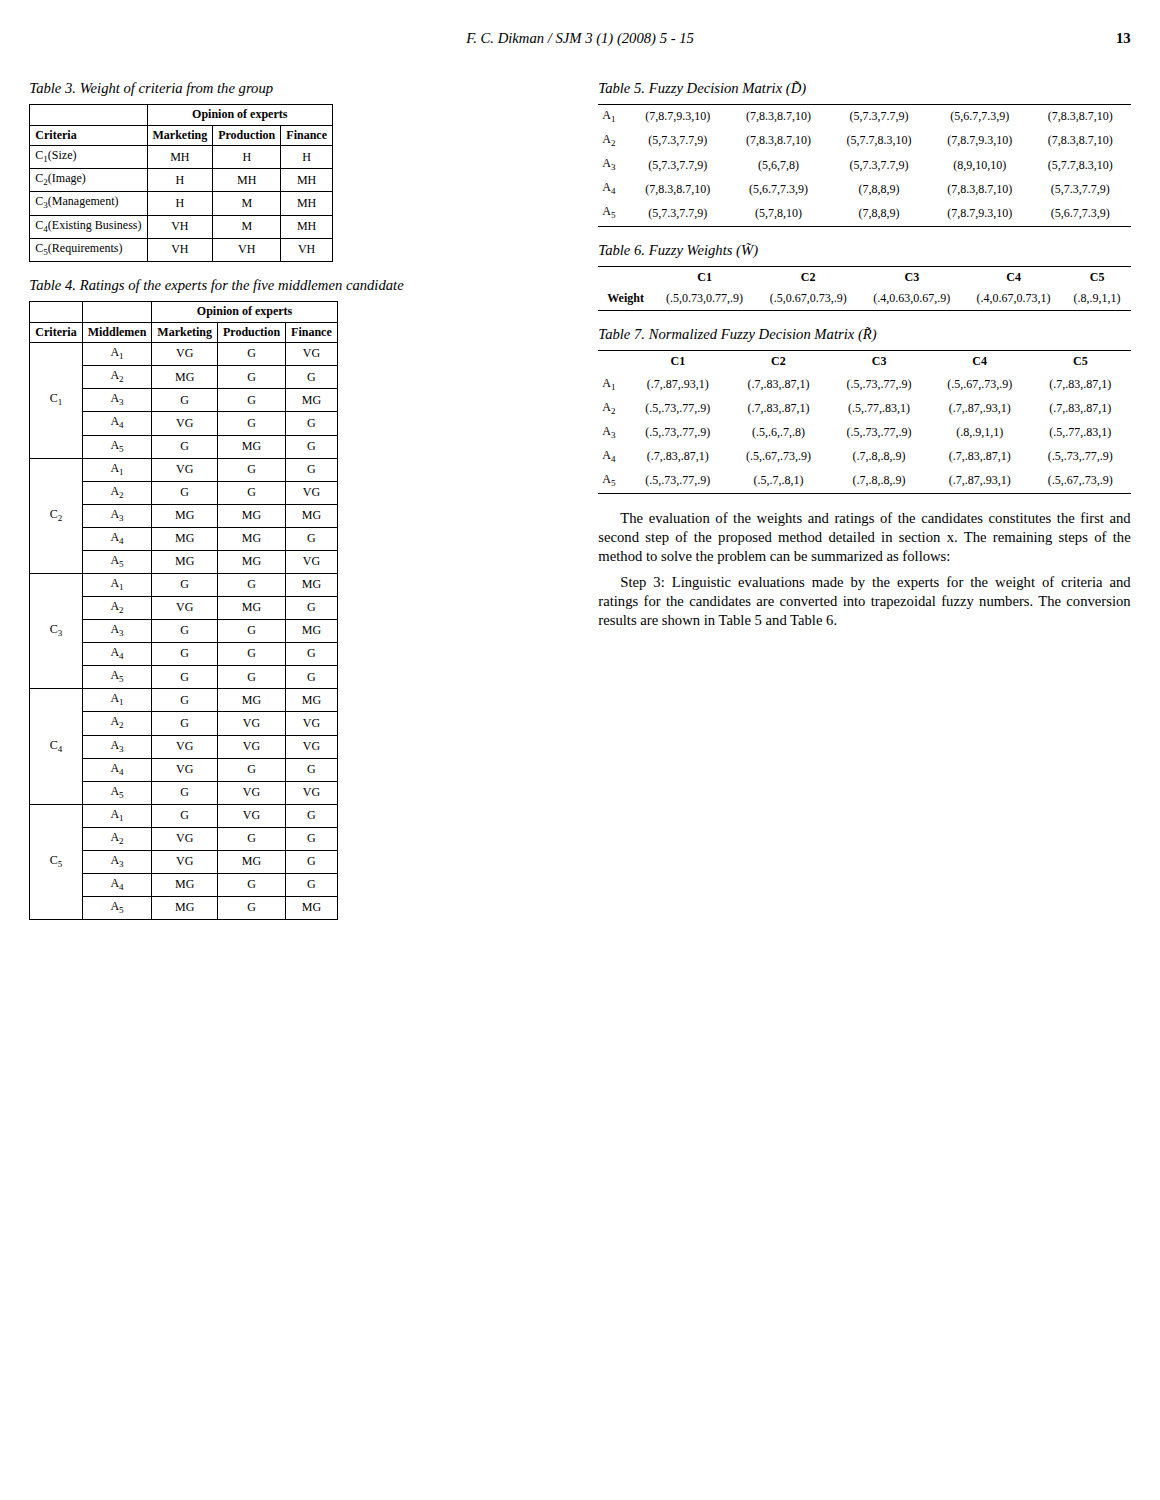F. C. Dikman / SJM 3 (1) (2008) 5 - 15 13
Table 3. Weight of criteria from the group
| | Opinion of experts |
| --- | --- |
| Criteria | Marketing | Production | Finance |
| C 1 (Size) | MH | H | H |
| C 2 (Image) | H | MH | MH |
| C 3 (Management) | H | M | MH |
| C 4 (Existing Business) | VH | M | MH |
| C 5 (Requirements) | VH | VH | VH |
Table 4. Ratings of the experts for the five middlemen candidate
| | | Opinion of experts |
| --- | --- | --- |
| Criteria | Middlemen | Marketing | Production | Finance |
| C 1 | A 1 | VG | G | VG |
| A 2 | MG | G | G |
| A 3 | G | G | MG |
| A 4 | VG | G | G |
| A 5 | G | MG | G |
| C 2 | A 1 | VG | G | G |
| A 2 | G | G | VG |
| A 3 | MG | MG | MG |
| A 4 | MG | MG | G |
| A 5 | MG | MG | VG |
| C 3 | A 1 | G | G | MG |
| A 2 | VG | MG | G |
| A 3 | G | G | MG |
| A 4 | G | G | G |
| A 5 | G | G | G |
| C 4 | A 1 | G | MG | MG |
| A 2 | G | VG | VG |
| A 3 | VG | VG | VG |
| A 4 | VG | G | G |
| A 5 | G | VG | VG |
| C 5 | A 1 | G | VG | G |
| A 2 | VG | G | G |
| A 3 | VG | MG | G |
| A 4 | MG | G | G |
| A 5 | MG | G | MG |
Table 5. Fuzzy Decision Matrix (D̃)
| A 1 | (7,8.7,9.3,10) | (7,8.3,8.7,10) | (5,7.3,7.7,9) | (5,6.7,7.3,9) | (7,8.3,8.7,10) |
| A 2 | (5,7.3,7.7,9) | (7,8.3,8.7,10) | (5,7.7,8.3,10) | (7,8.7,9.3,10) | (7,8.3,8.7,10) |
| A 3 | (5,7.3,7.7,9) | (5,6,7,8) | (5,7.3,7.7,9) | (8,9,10,10) | (5,7.7,8.3,10) |
| A 4 | (7,8.3,8.7,10) | (5,6.7,7.3,9) | (7,8,8,9) | (7,8.3,8.7,10) | (5,7.3,7.7,9) |
| A 5 | (5,7.3,7.7,9) | (5,7,8,10) | (7,8,8,9) | (7,8.7,9.3,10) | (5,6.7,7.3,9) |
Table 6. Fuzzy Weights (W̃)
| | C1 | C2 | C3 | C4 | C5 |
| --- | --- | --- | --- | --- | --- |
| Weight | (.5,0.73,0.77,.9) | (.5,0.67,0.73,.9) | (.4,0.63,0.67,.9) | (.4,0.67,0.73,1) | (.8,.9,1,1) |
Table 7. Normalized Fuzzy Decision Matrix (R̃)
| | C1 | C2 | C3 | C4 | C5 |
| --- | --- | --- | --- | --- | --- |
| A 1 | (.7,.87,.93,1) | (.7,.83,.87,1) | (.5,.73,.77,.9) | (.5,.67,.73,.9) | (.7,.83,.87,1) |
| A 2 | (.5,.73,.77,.9) | (.7,.83,.87,1) | (.5,.77,.83,1) | (.7,.87,.93,1) | (.7,.83,.87,1) |
| A 3 | (.5,.73,.77,.9) | (.5,.6,.7,.8) | (.5,.73,.77,.9) | (.8,.9,1,1) | (.5,.77,.83,1) |
| A 4 | (.7,.83,.87,1) | (.5,.67,.73,.9) | (.7,.8,.8,.9) | (.7,.83,.87,1) | (.5,.73,.77,.9) |
| A 5 | (.5,.73,.77,.9) | (.5,.7,.8,1) | (.7,.8,.8,.9) | (.7,.87,.93,1) | (.5,.67,.73,.9) |
The evaluation of the weights and ratings of the candidates constitutes the first and second step of the proposed method detailed in section x. The remaining steps of the method to solve the problem can be summarized as follows:
Step 3: Linguistic evaluations made by the experts for the weight of criteria and ratings for the candidates are converted into trapezoidal fuzzy numbers. The conversion results are shown in Table 5 and Table 6.